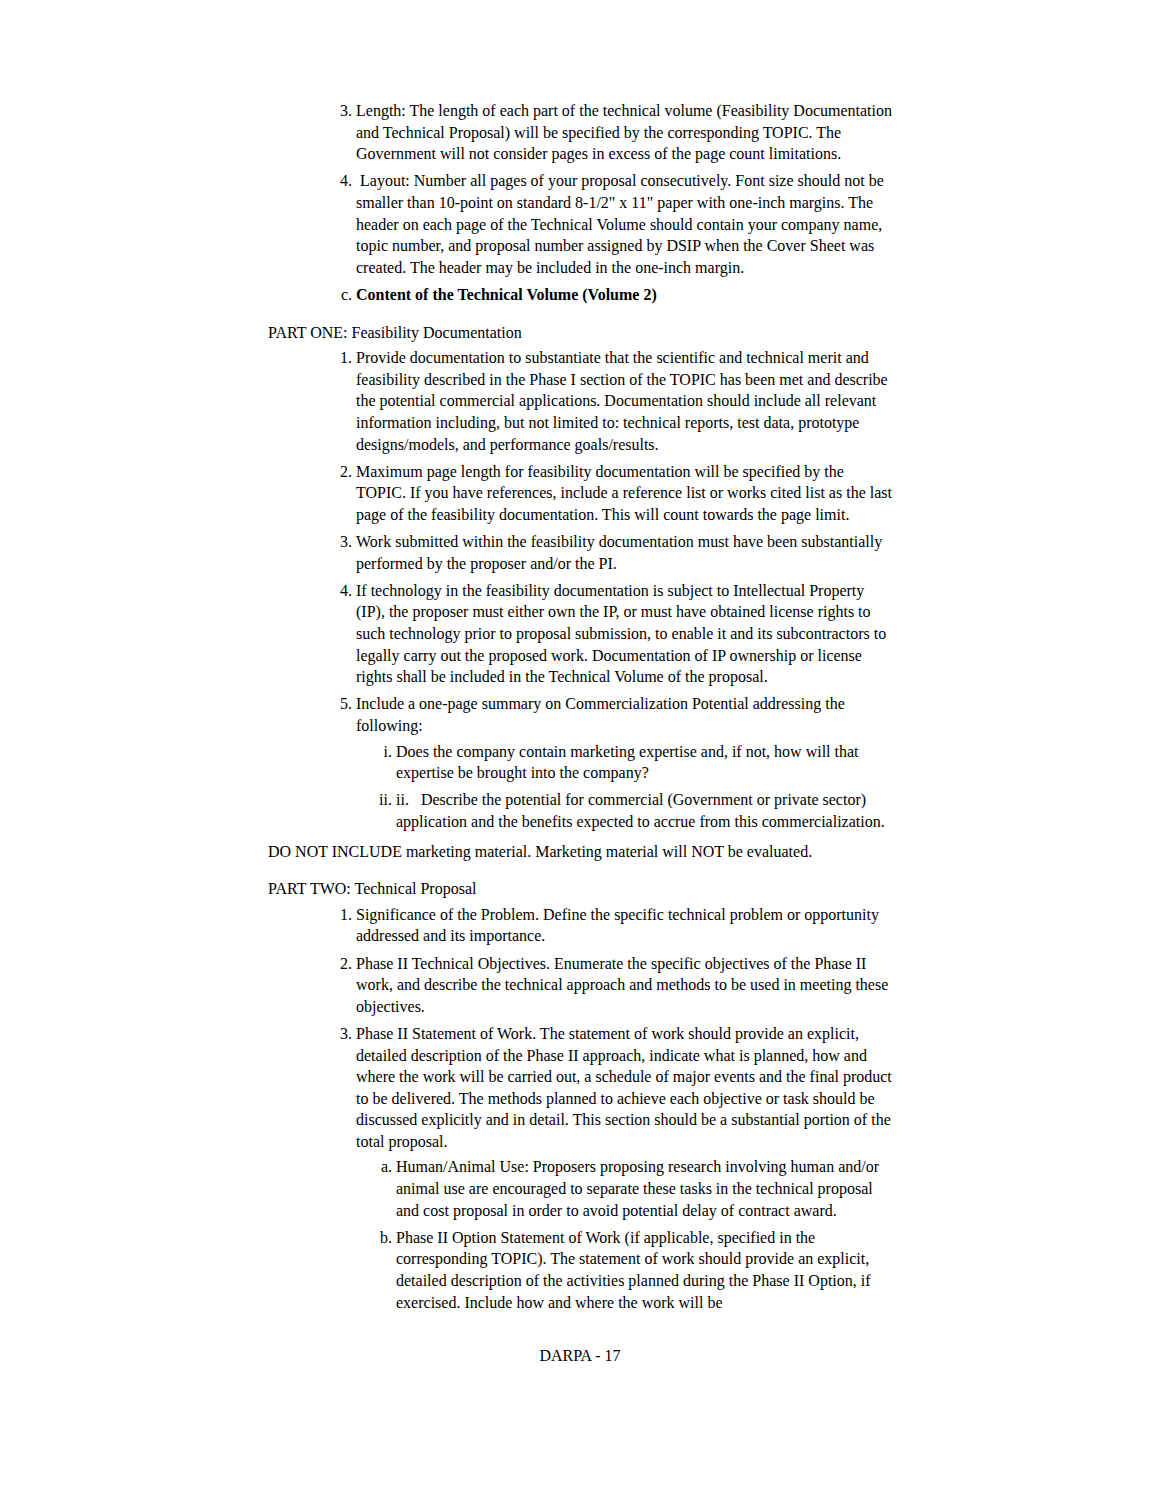Length: The length of each part of the technical volume (Feasibility Documentation and Technical Proposal) will be specified by the corresponding TOPIC. The Government will not consider pages in excess of the page count limitations.
Layout: Number all pages of your proposal consecutively. Font size should not be smaller than 10-point on standard 8-1/2" x 11" paper with one-inch margins. The header on each page of the Technical Volume should contain your company name, topic number, and proposal number assigned by DSIP when the Cover Sheet was created. The header may be included in the one-inch margin.
Content of the Technical Volume (Volume 2)
PART ONE: Feasibility Documentation
Provide documentation to substantiate that the scientific and technical merit and feasibility described in the Phase I section of the TOPIC has been met and describe the potential commercial applications. Documentation should include all relevant information including, but not limited to: technical reports, test data, prototype designs/models, and performance goals/results.
Maximum page length for feasibility documentation will be specified by the TOPIC. If you have references, include a reference list or works cited list as the last page of the feasibility documentation. This will count towards the page limit.
Work submitted within the feasibility documentation must have been substantially performed by the proposer and/or the PI.
If technology in the feasibility documentation is subject to Intellectual Property (IP), the proposer must either own the IP, or must have obtained license rights to such technology prior to proposal submission, to enable it and its subcontractors to legally carry out the proposed work. Documentation of IP ownership or license rights shall be included in the Technical Volume of the proposal.
Include a one-page summary on Commercialization Potential addressing the following:
Does the company contain marketing expertise and, if not, how will that expertise be brought into the company?
ii. Describe the potential for commercial (Government or private sector) application and the benefits expected to accrue from this commercialization.
DO NOT INCLUDE marketing material. Marketing material will NOT be evaluated.
PART TWO: Technical Proposal
Significance of the Problem. Define the specific technical problem or opportunity addressed and its importance.
Phase II Technical Objectives. Enumerate the specific objectives of the Phase II work, and describe the technical approach and methods to be used in meeting these objectives.
Phase II Statement of Work. The statement of work should provide an explicit, detailed description of the Phase II approach, indicate what is planned, how and where the work will be carried out, a schedule of major events and the final product to be delivered. The methods planned to achieve each objective or task should be discussed explicitly and in detail. This section should be a substantial portion of the total proposal.
Human/Animal Use: Proposers proposing research involving human and/or animal use are encouraged to separate these tasks in the technical proposal and cost proposal in order to avoid potential delay of contract award.
Phase II Option Statement of Work (if applicable, specified in the corresponding TOPIC). The statement of work should provide an explicit, detailed description of the activities planned during the Phase II Option, if exercised. Include how and where the work will be
DARPA - 17